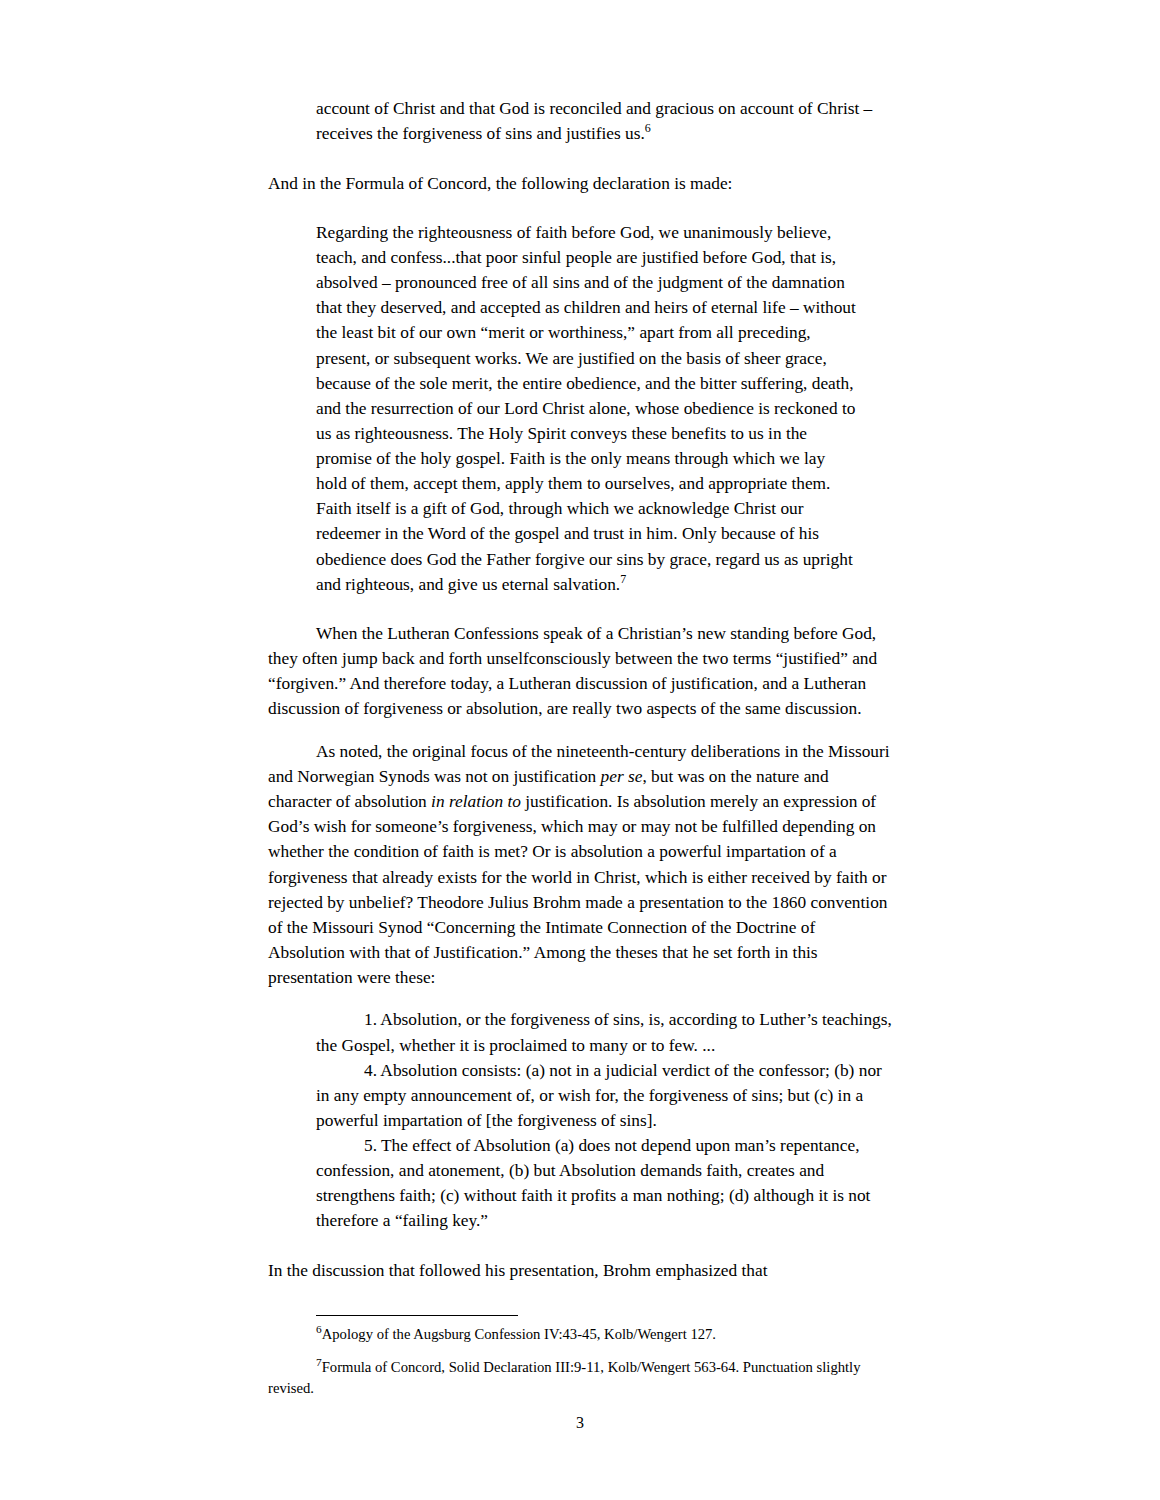account of Christ and that God is reconciled and gracious on account of Christ – receives the forgiveness of sins and justifies us.6
And in the Formula of Concord, the following declaration is made:
Regarding the righteousness of faith before God, we unanimously believe, teach, and confess...that poor sinful people are justified before God, that is, absolved – pronounced free of all sins and of the judgment of the damnation that they deserved, and accepted as children and heirs of eternal life – without the least bit of our own “merit or worthiness,” apart from all preceding, present, or subsequent works. We are justified on the basis of sheer grace, because of the sole merit, the entire obedience, and the bitter suffering, death, and the resurrection of our Lord Christ alone, whose obedience is reckoned to us as righteousness. The Holy Spirit conveys these benefits to us in the promise of the holy gospel. Faith is the only means through which we lay hold of them, accept them, apply them to ourselves, and appropriate them. Faith itself is a gift of God, through which we acknowledge Christ our redeemer in the Word of the gospel and trust in him. Only because of his obedience does God the Father forgive our sins by grace, regard us as upright and righteous, and give us eternal salvation.7
When the Lutheran Confessions speak of a Christian’s new standing before God, they often jump back and forth unselfconsciously between the two terms “justified” and “forgiven.” And therefore today, a Lutheran discussion of justification, and a Lutheran discussion of forgiveness or absolution, are really two aspects of the same discussion.
As noted, the original focus of the nineteenth-century deliberations in the Missouri and Norwegian Synods was not on justification per se, but was on the nature and character of absolution in relation to justification. Is absolution merely an expression of God’s wish for someone’s forgiveness, which may or may not be fulfilled depending on whether the condition of faith is met? Or is absolution a powerful impartation of a forgiveness that already exists for the world in Christ, which is either received by faith or rejected by unbelief? Theodore Julius Brohm made a presentation to the 1860 convention of the Missouri Synod “Concerning the Intimate Connection of the Doctrine of Absolution with that of Justification.” Among the theses that he set forth in this presentation were these:
1. Absolution, or the forgiveness of sins, is, according to Luther’s teachings, the Gospel, whether it is proclaimed to many or to few. ...
4. Absolution consists: (a) not in a judicial verdict of the confessor; (b) nor in any empty announcement of, or wish for, the forgiveness of sins; but (c) in a powerful impartation of [the forgiveness of sins].
5. The effect of Absolution (a) does not depend upon man’s repentance, confession, and atonement, (b) but Absolution demands faith, creates and strengthens faith; (c) without faith it profits a man nothing; (d) although it is not therefore a “failing key.”
In the discussion that followed his presentation, Brohm emphasized that
6Apology of the Augsburg Confession IV:43-45, Kolb/Wengert 127.
7Formula of Concord, Solid Declaration III:9-11, Kolb/Wengert 563-64. Punctuation slightly
revised.
3